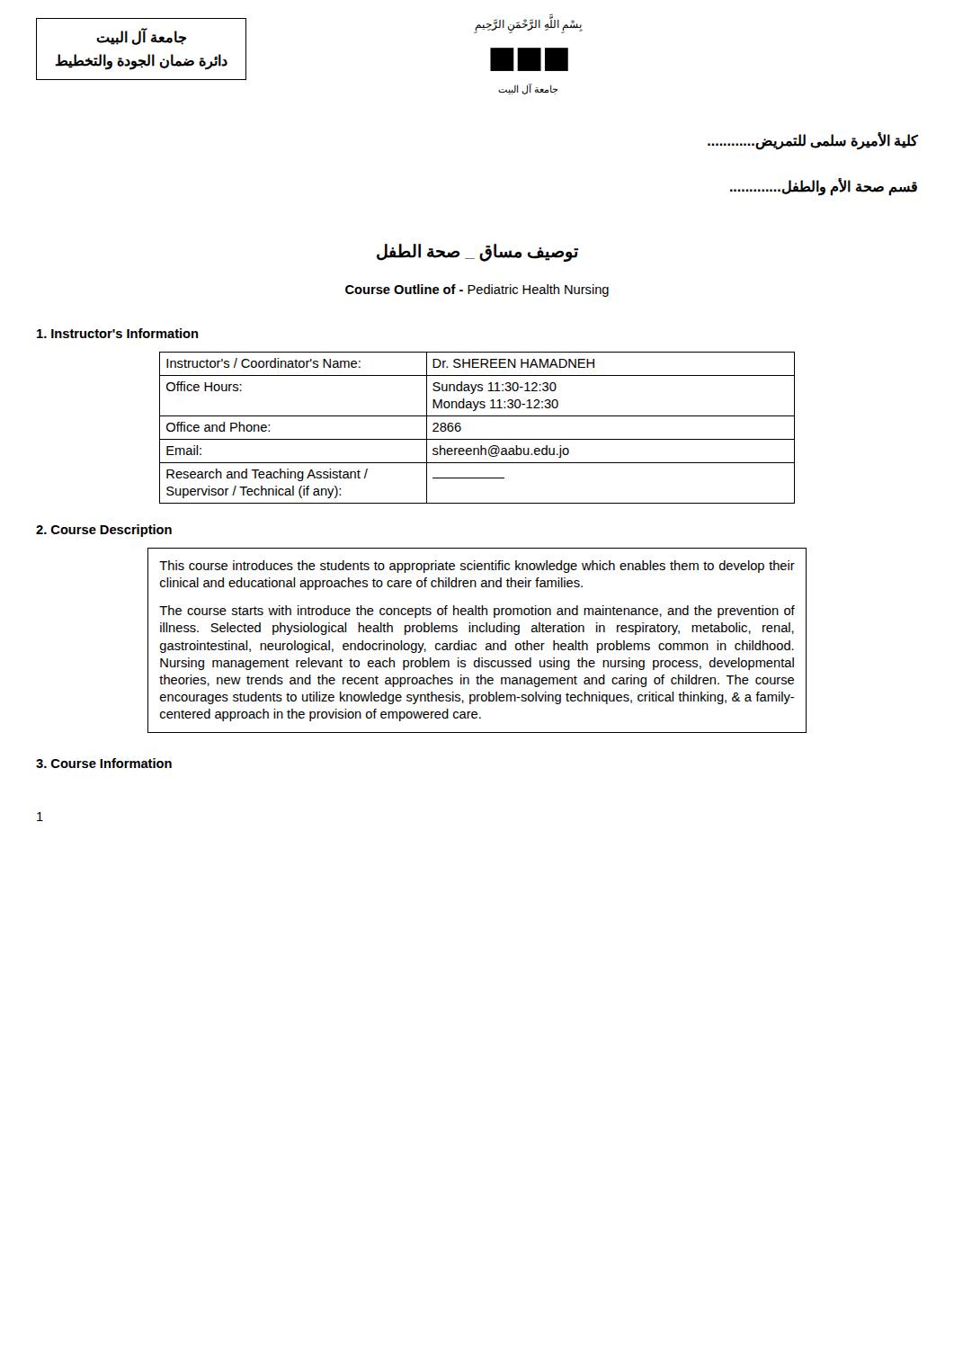جامعة آل البيت
دائرة ضمان الجودة والتخطيط
بِسْمِ اللَّهِ الرَّحْمَنِ الرَّحِيمِ
■■■
جامعة آل البيت
كلية الأميرة سلمى للتمريض............
قسم صحة الأم والطفل.............
توصيف مساق _ صحة الطفل
Course Outline of - Pediatric Health Nursing
1. Instructor's Information
| Instructor's / Coordinator's Name: | Dr. SHEREEN HAMADNEH |
| Office Hours: | Sundays 11:30-12:30 Mondays 11:30-12:30 |
| Office and Phone: | 2866 |
| Email: | shereenh@aabu.edu.jo |
| Research and Teaching Assistant / Supervisor / Technical (if any): | |
2. Course Description
This course introduces the students to appropriate scientific knowledge which enables them to develop their clinical and educational approaches to care of children and their families.
The course starts with introduce the concepts of health promotion and maintenance, and the prevention of illness. Selected physiological health problems including alteration in respiratory, metabolic, renal, gastrointestinal, neurological, endocrinology, cardiac and other health problems common in childhood. Nursing management relevant to each problem is discussed using the nursing process, developmental theories, new trends and the recent approaches in the management and caring of children. The course encourages students to utilize knowledge synthesis, problem-solving techniques, critical thinking, & a family-centered approach in the provision of empowered care.
3. Course Information
1